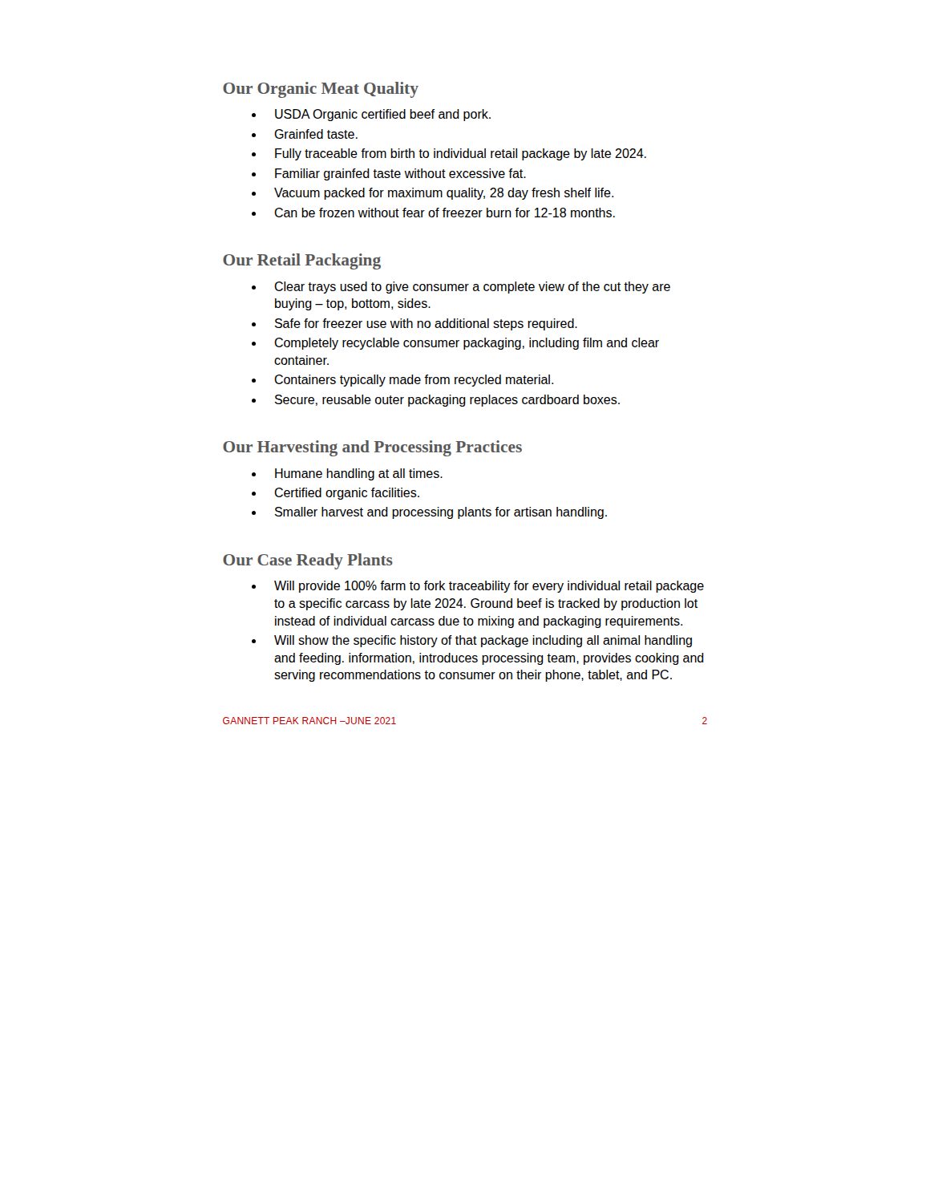Our Organic Meat Quality
USDA Organic certified beef and pork.
Grainfed taste.
Fully traceable from birth to individual retail package by late 2024.
Familiar grainfed taste without excessive fat.
Vacuum packed for maximum quality, 28 day fresh shelf life.
Can be frozen without fear of freezer burn for 12-18 months.
Our Retail Packaging
Clear trays used to give consumer a complete view of the cut they are buying – top, bottom, sides.
Safe for freezer use with no additional steps required.
Completely recyclable consumer packaging, including film and clear container.
Containers typically made from recycled material.
Secure, reusable outer packaging replaces cardboard boxes.
Our Harvesting and Processing Practices
Humane handling at all times.
Certified organic facilities.
Smaller harvest and processing plants for artisan handling.
Our Case Ready Plants
Will provide 100% farm to fork traceability for every individual retail package to a specific carcass by late 2024. Ground beef is tracked by production lot instead of individual carcass due to mixing and packaging requirements.
Will show the specific history of that package including all animal handling and feeding. information, introduces processing team, provides cooking and serving recommendations to consumer on their phone, tablet, and PC.
GANNETT PEAK RANCH –JUNE 2021 2